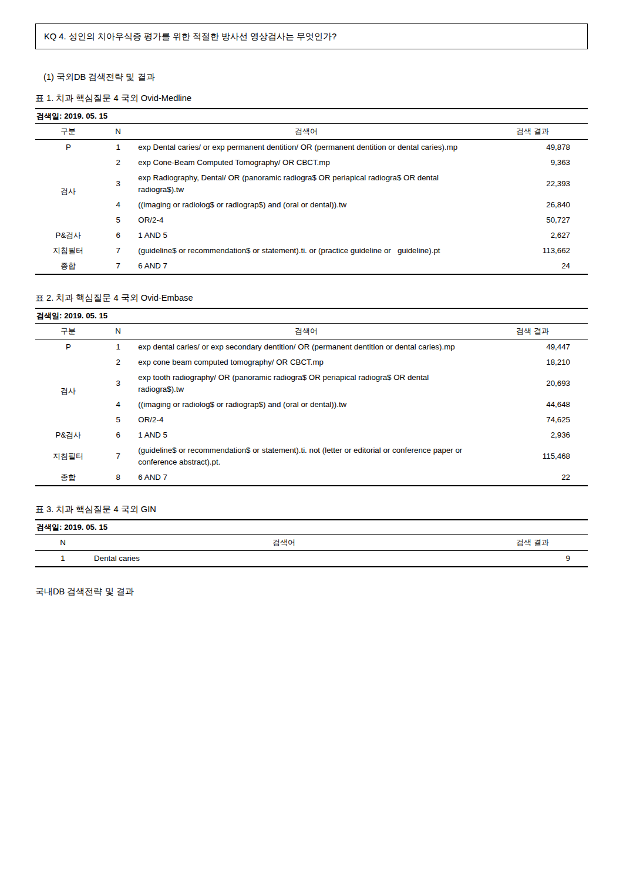KQ 4. 성인의 치아우식증 평가를 위한 적절한 방사선 영상검사는 무엇인가?
(1) 국외DB 검색전략 및 결과
표 1. 치과 핵심질문 4 국외 Ovid-Medline
검색일: 2019. 05. 15
| 구분 | N | 검색어 | 검색 결과 |
| --- | --- | --- | --- |
| P | 1 | exp Dental caries/ or exp permanent dentition/ OR (permanent dentition or dental caries).mp | 49,878 |
| 검사 | 2 | exp Cone-Beam Computed Tomography/ OR CBCT.mp | 9,363 |
| 3 | exp Radiography, Dental/ OR (panoramic radiogra$ OR periapical radiogra$ OR dental radiogra$).tw | 22,393 |
| 4 | ((imaging or radiolog$ or radiograp$) and (oral or dental)).tw | 26,840 |
| 5 | OR/2-4 | 50,727 |
| P&검사 | 6 | 1 AND 5 | 2,627 |
| 지침필터 | 7 | (guideline$ or recommendation$ or statement).ti. or (practice guideline or guideline).pt | 113,662 |
| 종합 | 7 | 6 AND 7 | 24 |
표 2. 치과 핵심질문 4 국외 Ovid-Embase
검색일: 2019. 05. 15
| 구분 | N | 검색어 | 검색 결과 |
| --- | --- | --- | --- |
| P | 1 | exp dental caries/ or exp secondary dentition/ OR (permanent dentition or dental caries).mp | 49,447 |
| 검사 | 2 | exp cone beam computed tomography/ OR CBCT.mp | 18,210 |
| 3 | exp tooth radiography/ OR (panoramic radiogra$ OR periapical radiogra$ OR dental radiogra$).tw | 20,693 |
| 4 | ((imaging or radiolog$ or radiograp$) and (oral or dental)).tw | 44,648 |
| 5 | OR/2-4 | 74,625 |
| P&검사 | 6 | 1 AND 5 | 2,936 |
| 지침필터 | 7 | (guideline$ or recommendation$ or statement).ti. not (letter or editorial or conference paper or conference abstract).pt. | 115,468 |
| 종합 | 8 | 6 AND 7 | 22 |
표 3. 치과 핵심질문 4 국외 GIN
검색일: 2019. 05. 15
| N | 검색어 | 검색 결과 |
| --- | --- | --- |
| 1 | Dental caries | 9 |
국내DB 검색전략 및 결과